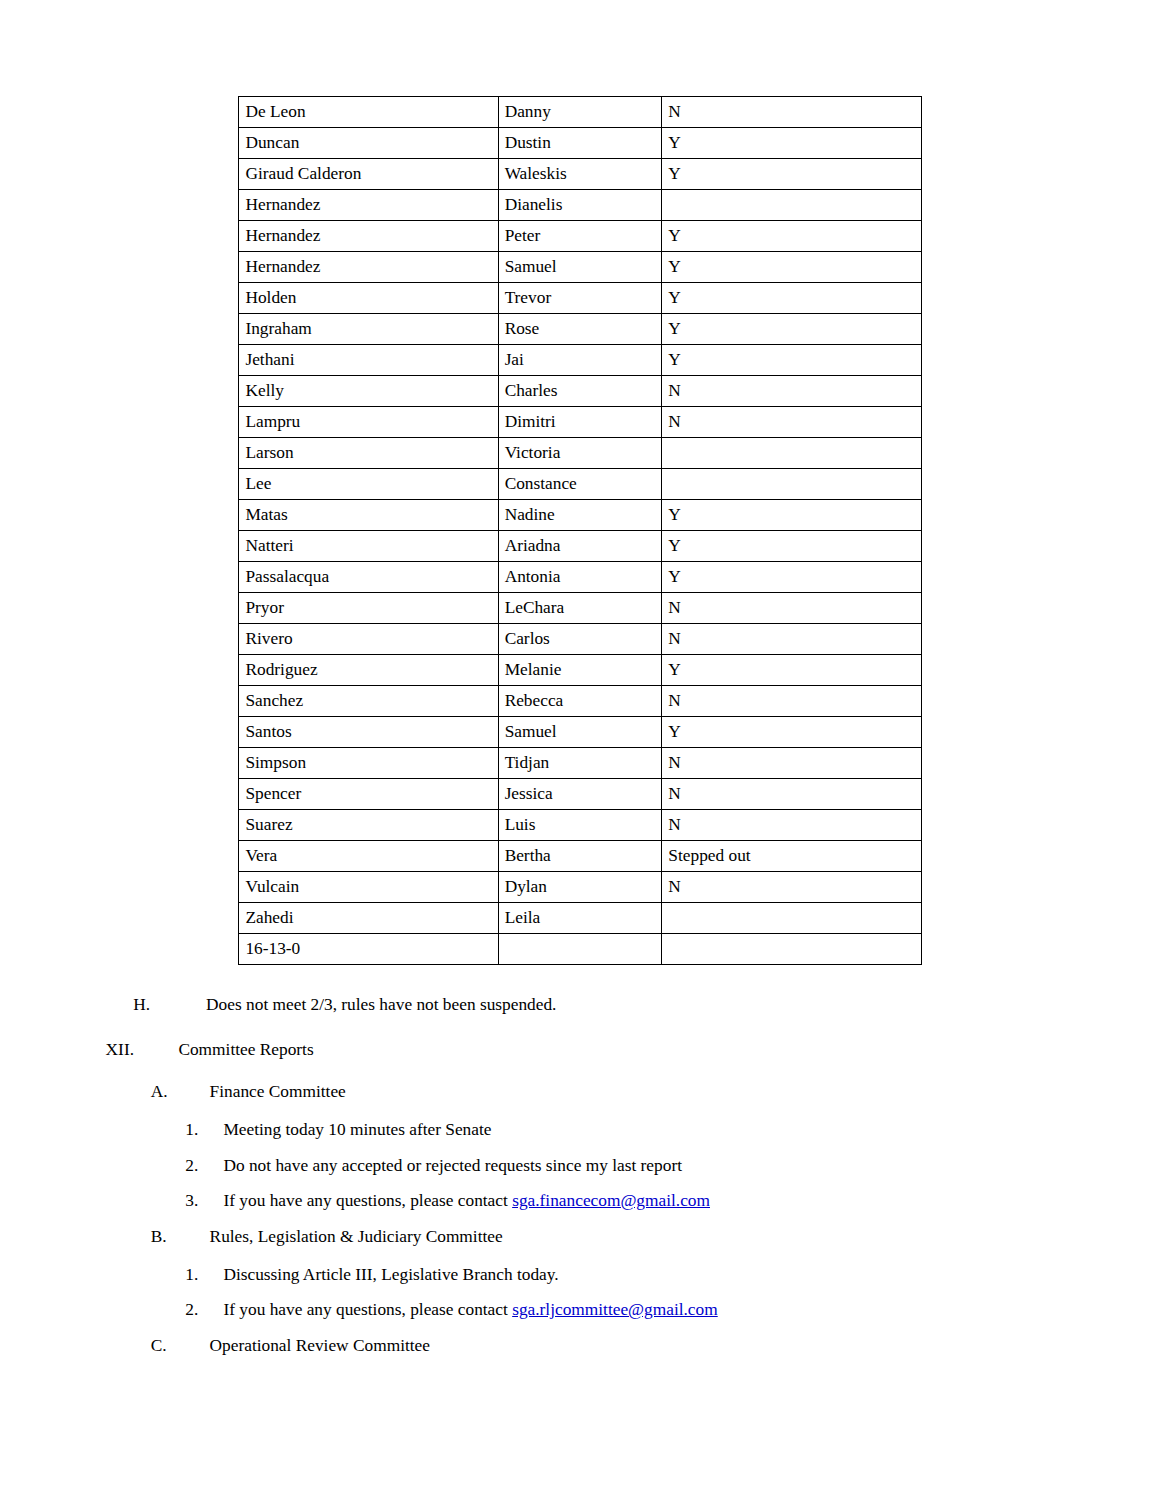| De Leon | Danny | N |
| Duncan | Dustin | Y |
| Giraud Calderon | Waleskis | Y |
| Hernandez | Dianelis | |
| Hernandez | Peter | Y |
| Hernandez | Samuel | Y |
| Holden | Trevor | Y |
| Ingraham | Rose | Y |
| Jethani | Jai | Y |
| Kelly | Charles | N |
| Lampru | Dimitri | N |
| Larson | Victoria | |
| Lee | Constance | |
| Matas | Nadine | Y |
| Natteri | Ariadna | Y |
| Passalacqua | Antonia | Y |
| Pryor | LeChara | N |
| Rivero | Carlos | N |
| Rodriguez | Melanie | Y |
| Sanchez | Rebecca | N |
| Santos | Samuel | Y |
| Simpson | Tidjan | N |
| Spencer | Jessica | N |
| Suarez | Luis | N |
| Vera | Bertha | Stepped out |
| Vulcain | Dylan | N |
| Zahedi | Leila | |
| 16-13-0 | | |
H. Does not meet 2/3, rules have not been suspended.
XII. Committee Reports
A. Finance Committee
1. Meeting today 10 minutes after Senate
2. Do not have any accepted or rejected requests since my last report
3. If you have any questions, please contact sga.financecom@gmail.com
B. Rules, Legislation & Judiciary Committee
1. Discussing Article III, Legislative Branch today.
2. If you have any questions, please contact sga.rljcommittee@gmail.com
C. Operational Review Committee